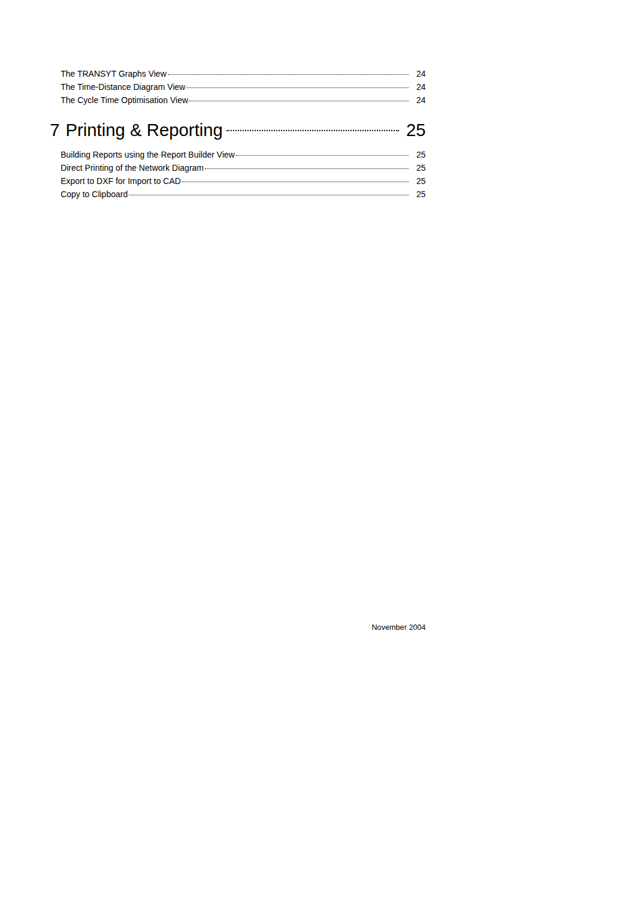The TRANSYT Graphs View 24
The Time-Distance Diagram View 24
The Cycle Time Optimisation View 24
7 Printing & Reporting 25
Building Reports using the Report Builder View 25
Direct Printing of the Network Diagram 25
Export to DXF for Import to CAD 25
Copy to Clipboard 25
November 2004